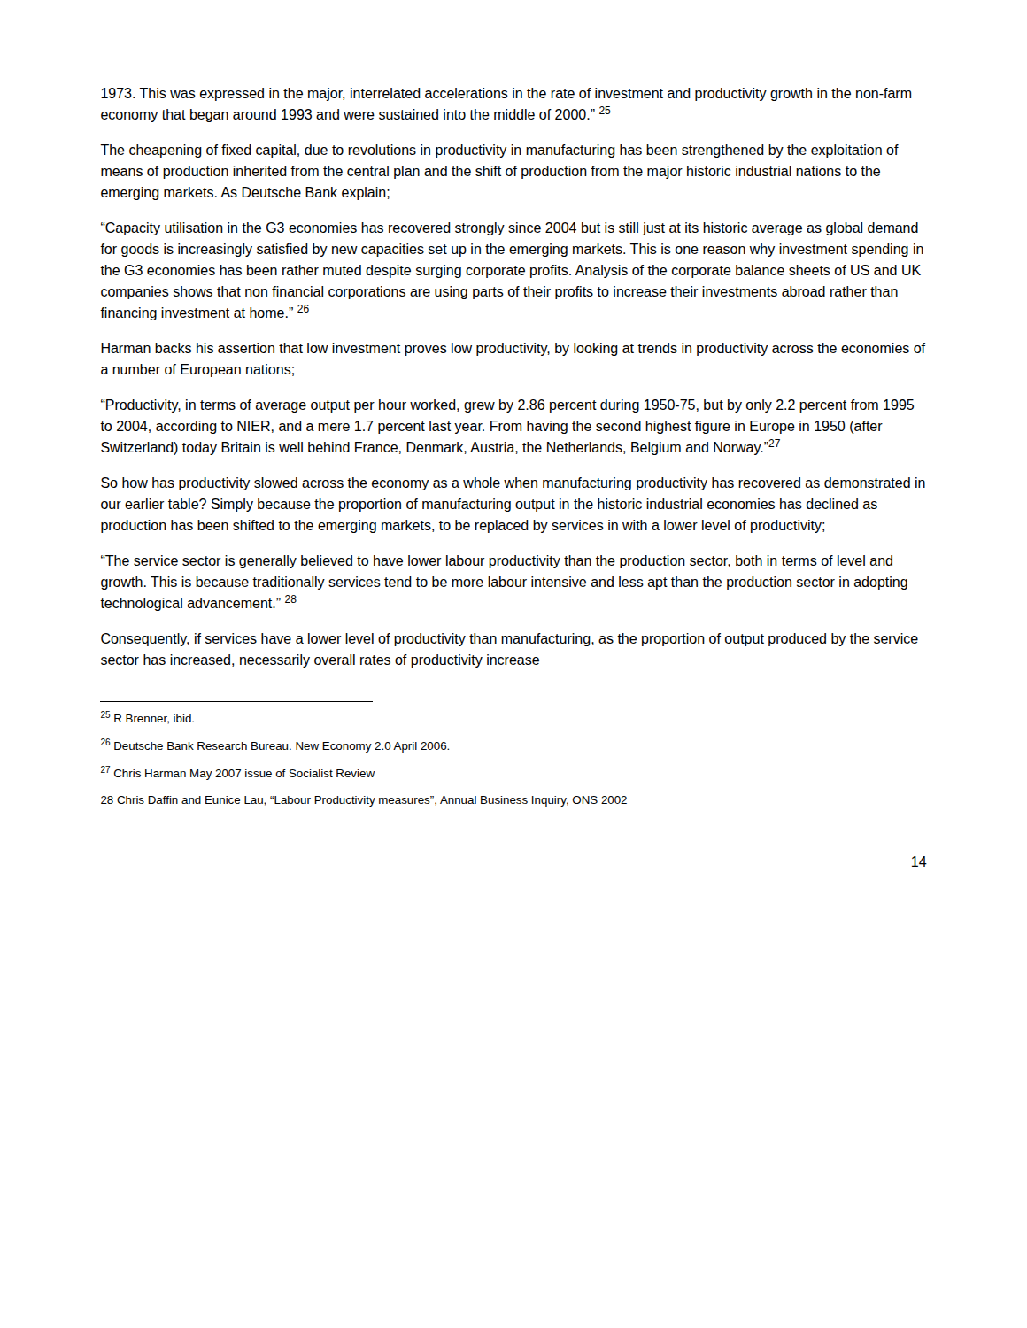1973. This was expressed in the major, interrelated accelerations in the rate of investment and productivity growth in the non-farm economy that began around 1993 and were sustained into the middle of 2000.” 25
The cheapening of fixed capital, due to revolutions in productivity in manufacturing has been strengthened by the exploitation of means of production inherited from the central plan and the shift of production from the major historic industrial nations to the emerging markets. As Deutsche Bank explain;
“Capacity utilisation in the G3 economies has recovered strongly since 2004 but is still just at its historic average as global demand for goods is increasingly satisfied by new capacities set up in the emerging markets. This is one reason why investment spending in the G3 economies has been rather muted despite surging corporate profits. Analysis of the corporate balance sheets of US and UK companies shows that non financial corporations are using parts of their profits to increase their investments abroad rather than financing investment at home.” 26
Harman backs his assertion that low investment proves low productivity, by looking at trends in productivity across the economies of a number of European nations;
“Productivity, in terms of average output per hour worked, grew by 2.86 percent during 1950-75, but by only 2.2 percent from 1995 to 2004, according to NIER, and a mere 1.7 percent last year. From having the second highest figure in Europe in 1950 (after Switzerland) today Britain is well behind France, Denmark, Austria, the Netherlands, Belgium and Norway.”27
So how has productivity slowed across the economy as a whole when manufacturing productivity has recovered as demonstrated in our earlier table? Simply because the proportion of manufacturing output in the historic industrial economies has declined as production has been shifted to the emerging markets, to be replaced by services in with a lower level of productivity;
“The service sector is generally believed to have lower labour productivity than the production sector, both in terms of level and growth. This is because traditionally services tend to be more labour intensive and less apt than the production sector in adopting technological advancement.” 28
Consequently, if services have a lower level of productivity than manufacturing, as the proportion of output produced by the service sector has increased, necessarily overall rates of productivity increase
25 R Brenner, ibid.
26 Deutsche Bank Research Bureau. New Economy 2.0 April 2006.
27 Chris Harman May 2007 issue of Socialist Review
28 Chris Daffin and Eunice Lau, “Labour Productivity measures”, Annual Business Inquiry, ONS 2002
14